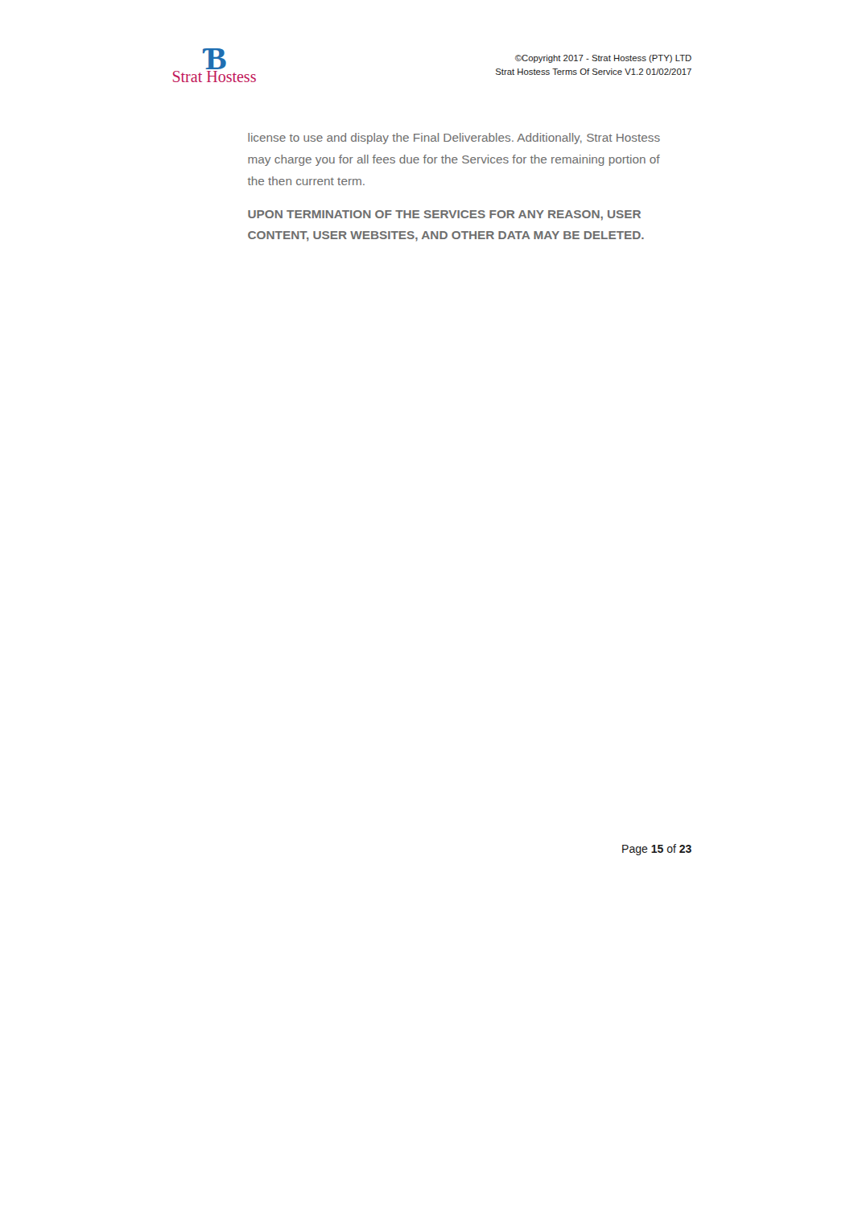Ɓ
Strat Hostess
©Copyright 2017 - Strat Hostess (PTY) LTD
Strat Hostess Terms Of Service V1.2 01/02/2017
license to use and display the Final Deliverables. Additionally, Strat Hostess may charge you for all fees due for the Services for the remaining portion of the then current term.
UPON TERMINATION OF THE SERVICES FOR ANY REASON, USER CONTENT, USER WEBSITES, AND OTHER DATA MAY BE DELETED.
Page 15 of 23